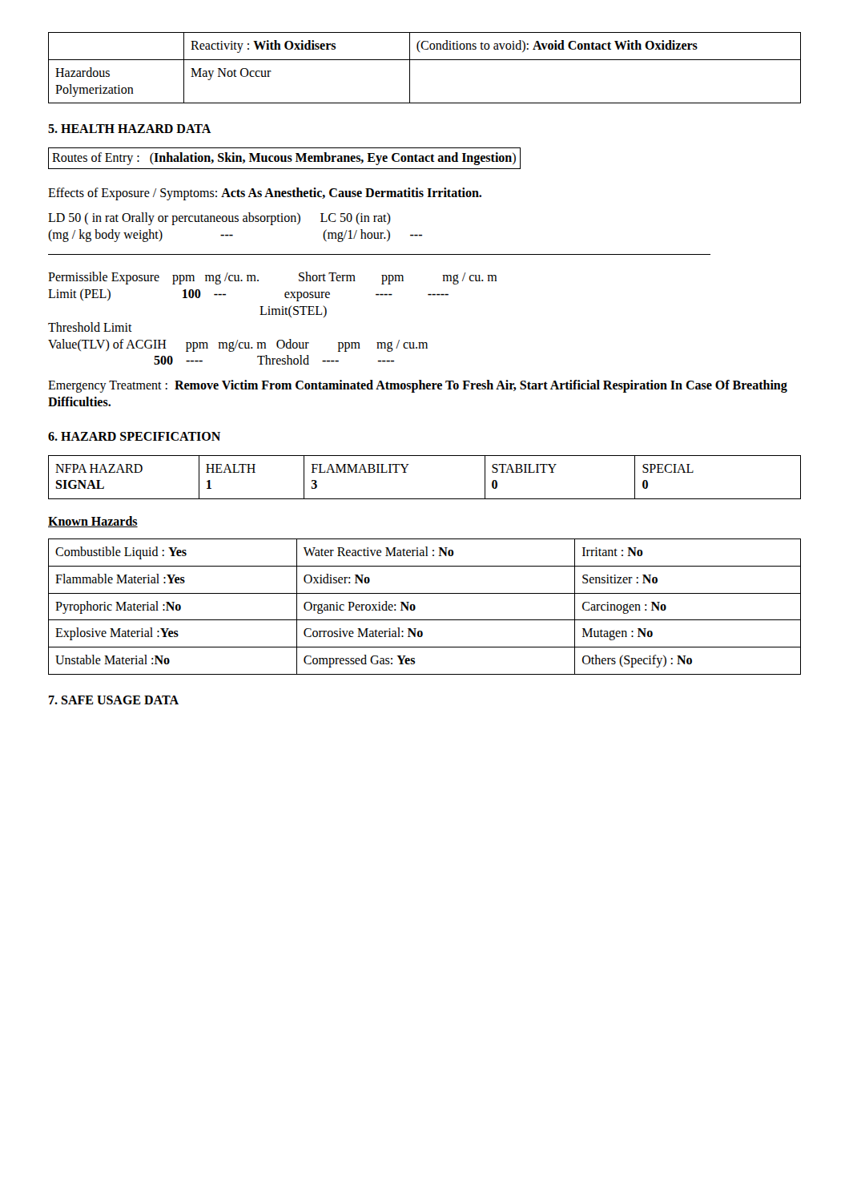| | Reactivity : With Oxidisers | (Conditions to avoid): Avoid Contact With Oxidizers |
| Hazardous Polymerization | May Not Occur | |
5. HEALTH HAZARD DATA
Routes of Entry : (Inhalation, Skin, Mucous Membranes, Eye Contact and Ingestion)
Effects of Exposure / Symptoms: Acts As Anesthetic, Cause Dermatitis Irritation.
LD 50 ( in rat Orally or percutaneous absorption) LC 50 (in rat) (mg / kg body weight) --- (mg/1/ hour.) ---
Permissible Exposure ppm mg /cu. m. Short Term ppm mg / cu. m Limit (PEL) 100 --- exposure ---- ----- Limit(STEL) Threshold Limit Value(TLV) of ACGIH ppm mg/cu. m Odour ppm mg / cu.m 500 ---- Threshold ---- ----
Emergency Treatment : Remove Victim From Contaminated Atmosphere To Fresh Air, Start Artificial Respiration In Case Of Breathing Difficulties.
6. HAZARD SPECIFICATION
| NFPA HAZARD SIGNAL | HEALTH 1 | FLAMMABILITY 3 | STABILITY 0 | SPECIAL 0 |
Known Hazards
| Combustible Liquid : Yes | Water Reactive Material : No | Irritant : No |
| Flammable Material : Yes | Oxidiser: No | Sensitizer : No |
| Pyrophoric Material : No | Organic Peroxide: No | Carcinogen : No |
| Explosive Material : Yes | Corrosive Material: No | Mutagen : No |
| Unstable Material : No | Compressed Gas: Yes | Others (Specify) : No |
7. SAFE USAGE DATA